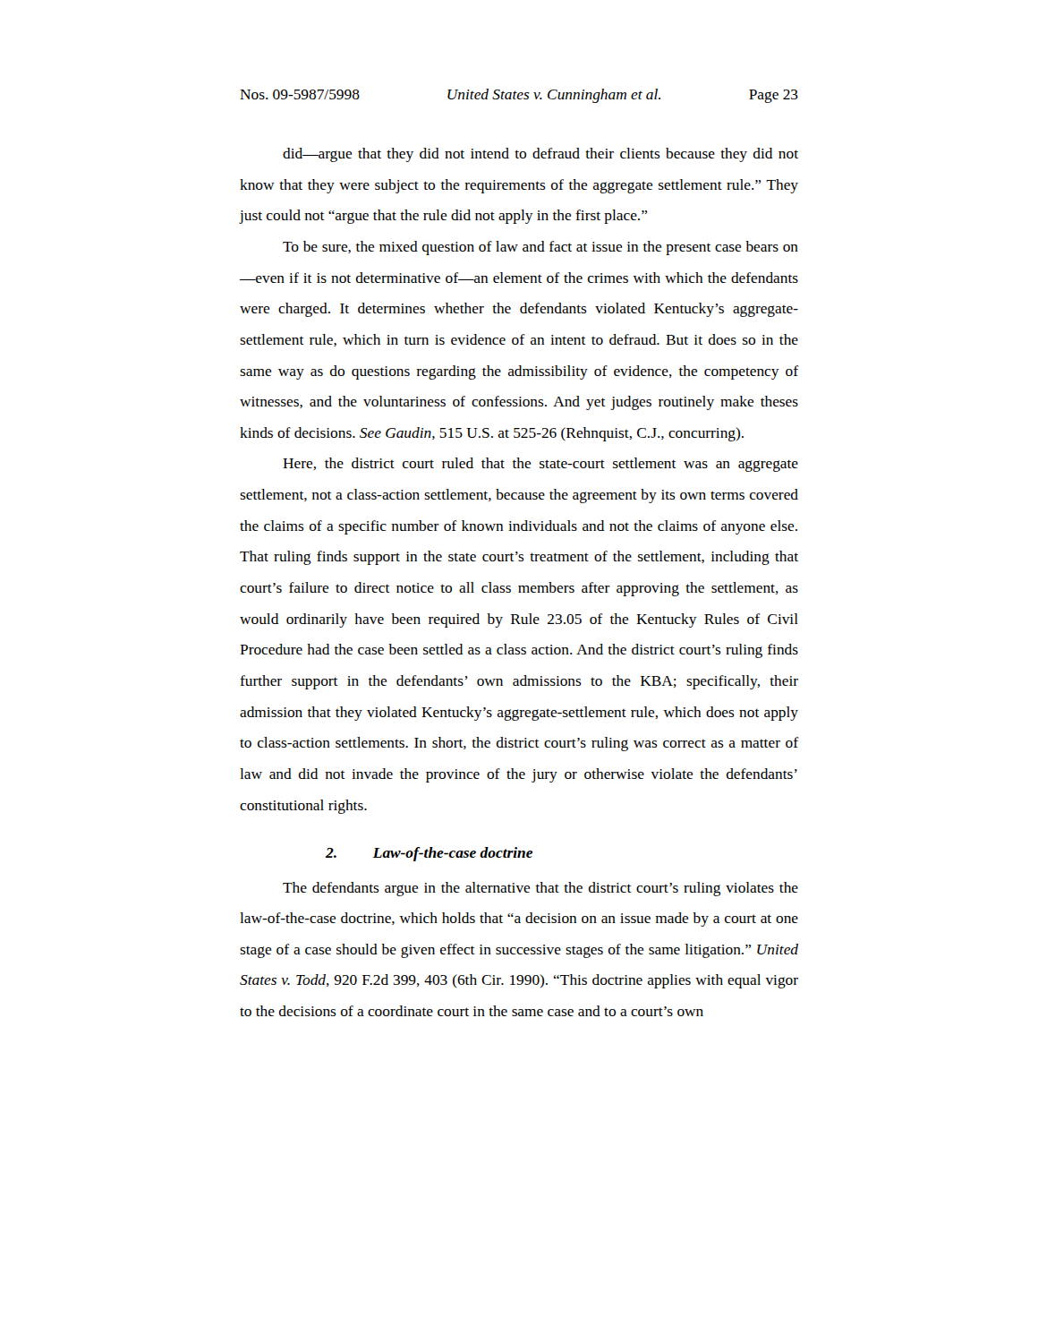Nos. 09-5987/5998
United States v. Cunningham et al.
Page 23
did—argue that they did not intend to defraud their clients because they did not know that they were subject to the requirements of the aggregate settlement rule.” They just could not “argue that the rule did not apply in the first place.”
To be sure, the mixed question of law and fact at issue in the present case bears on—even if it is not determinative of—an element of the crimes with which the defendants were charged. It determines whether the defendants violated Kentucky’s aggregate-settlement rule, which in turn is evidence of an intent to defraud. But it does so in the same way as do questions regarding the admissibility of evidence, the competency of witnesses, and the voluntariness of confessions. And yet judges routinely make theses kinds of decisions. See Gaudin, 515 U.S. at 525-26 (Rehnquist, C.J., concurring).
Here, the district court ruled that the state-court settlement was an aggregate settlement, not a class-action settlement, because the agreement by its own terms covered the claims of a specific number of known individuals and not the claims of anyone else. That ruling finds support in the state court’s treatment of the settlement, including that court’s failure to direct notice to all class members after approving the settlement, as would ordinarily have been required by Rule 23.05 of the Kentucky Rules of Civil Procedure had the case been settled as a class action. And the district court’s ruling finds further support in the defendants’ own admissions to the KBA; specifically, their admission that they violated Kentucky’s aggregate-settlement rule, which does not apply to class-action settlements. In short, the district court’s ruling was correct as a matter of law and did not invade the province of the jury or otherwise violate the defendants’ constitutional rights.
2. Law-of-the-case doctrine
The defendants argue in the alternative that the district court’s ruling violates the law-of-the-case doctrine, which holds that “a decision on an issue made by a court at one stage of a case should be given effect in successive stages of the same litigation.” United States v. Todd, 920 F.2d 399, 403 (6th Cir. 1990). “This doctrine applies with equal vigor to the decisions of a coordinate court in the same case and to a court’s own